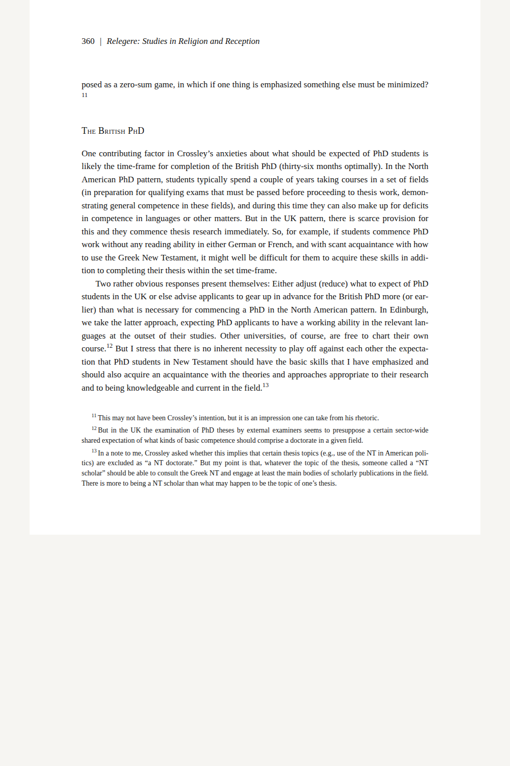360|Relegere: Studies in Religion and Reception
posed as a zero-sum game, in which if one thing is emphasized something else must be minimized?11
The British PhD
One contributing factor in Crossley’s anxieties about what should be expected of PhD students is likely the time-frame for completion of the British PhD (thirty-six months optimally). In the North American PhD pattern, students typically spend a couple of years taking courses in a set of fields (in preparation for qualifying exams that must be passed before proceeding to thesis work, demonstrating general competence in these fields), and during this time they can also make up for deficits in competence in languages or other matters. But in the UK pattern, there is scarce provision for this and they commence thesis research immediately. So, for example, if students commence PhD work without any reading ability in either German or French, and with scant acquaintance with how to use the Greek New Testament, it might well be difficult for them to acquire these skills in addition to completing their thesis within the set time-frame.
Two rather obvious responses present themselves: Either adjust (reduce) what to expect of PhD students in the UK or else advise applicants to gear up in advance for the British PhD more (or earlier) than what is necessary for commencing a PhD in the North American pattern. In Edinburgh, we take the latter approach, expecting PhD applicants to have a working ability in the relevant languages at the outset of their studies. Other universities, of course, are free to chart their own course.12 But I stress that there is no inherent necessity to play off against each other the expectation that PhD students in New Testament should have the basic skills that I have emphasized and should also acquire an acquaintance with the theories and approaches appropriate to their research and to being knowledgeable and current in the field.13
11This may not have been Crossley’s intention, but it is an impression one can take from his rhetoric.
12But in the UK the examination of PhD theses by external examiners seems to presuppose a certain sector-wide shared expectation of what kinds of basic competence should comprise a doctorate in a given field.
13In a note to me, Crossley asked whether this implies that certain thesis topics (e.g., use of the NT in American politics) are excluded as “a NT doctorate.” But my point is that, whatever the topic of the thesis, someone called a “NT scholar” should be able to consult the Greek NT and engage at least the main bodies of scholarly publications in the field. There is more to being a NT scholar than what may happen to be the topic of one’s thesis.